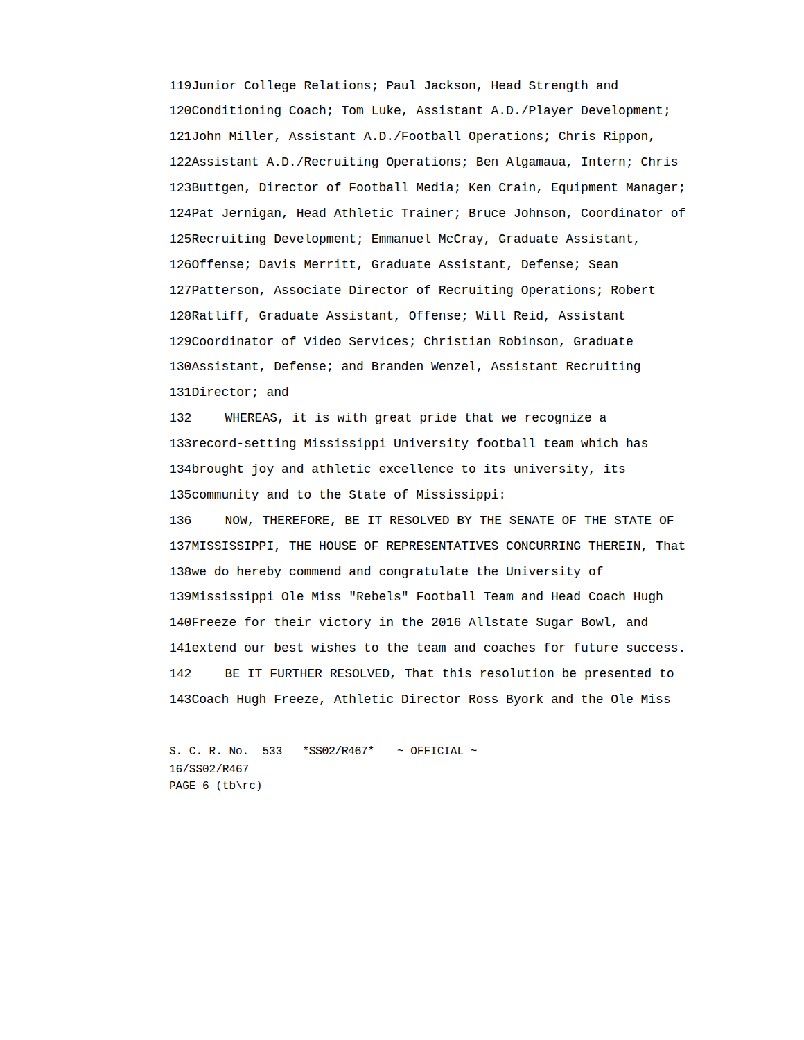| 119 | Junior College Relations; Paul Jackson, Head Strength and |
| 120 | Conditioning Coach; Tom Luke, Assistant A.D./Player Development; |
| 121 | John Miller, Assistant A.D./Football Operations; Chris Rippon, |
| 122 | Assistant A.D./Recruiting Operations; Ben Algamaua, Intern; Chris |
| 123 | Buttgen, Director of Football Media; Ken Crain, Equipment Manager; |
| 124 | Pat Jernigan, Head Athletic Trainer; Bruce Johnson, Coordinator of |
| 125 | Recruiting Development; Emmanuel McCray, Graduate Assistant, |
| 126 | Offense; Davis Merritt, Graduate Assistant, Defense; Sean |
| 127 | Patterson, Associate Director of Recruiting Operations; Robert |
| 128 | Ratliff, Graduate Assistant, Offense; Will Reid, Assistant |
| 129 | Coordinator of Video Services; Christian Robinson, Graduate |
| 130 | Assistant, Defense; and Branden Wenzel, Assistant Recruiting |
| 131 | Director; and |
| 132 | WHEREAS, it is with great pride that we recognize a |
| 133 | record-setting Mississippi University football team which has |
| 134 | brought joy and athletic excellence to its university, its |
| 135 | community and to the State of Mississippi: |
| 136 | NOW, THEREFORE, BE IT RESOLVED BY THE SENATE OF THE STATE OF |
| 137 | MISSISSIPPI, THE HOUSE OF REPRESENTATIVES CONCURRING THEREIN, That |
| 138 | we do hereby commend and congratulate the University of |
| 139 | Mississippi Ole Miss "Rebels" Football Team and Head Coach Hugh |
| 140 | Freeze for their victory in the 2016 Allstate Sugar Bowl, and |
| 141 | extend our best wishes to the team and coaches for future success. |
| 142 | BE IT FURTHER RESOLVED, That this resolution be presented to |
| 143 | Coach Hugh Freeze, Athletic Director Ross Byork and the Ole Miss |
S. C. R. No. 533 *SS02/R467* ~ OFFICIAL ~
16/SS02/R467 PAGE 6 (tb\rc)